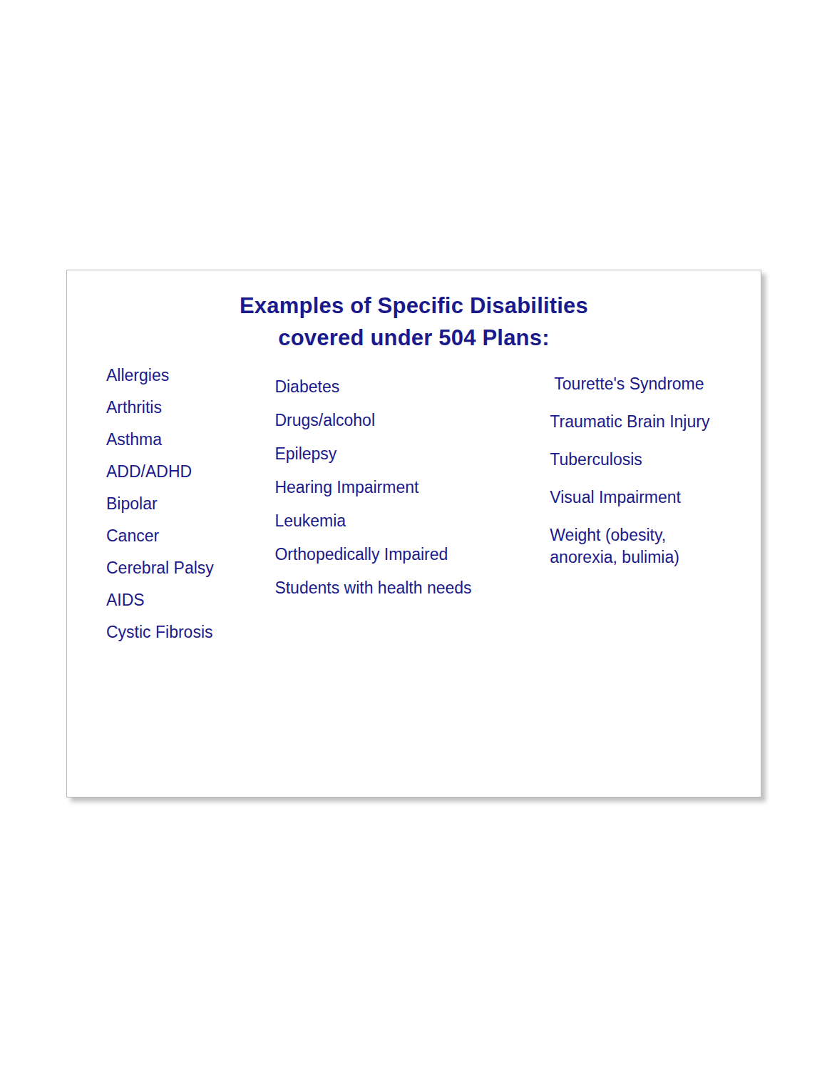Examples of Specific Disabilities
covered under 504 Plans:
Allergies
Arthritis
Asthma
ADD/ADHD
Bipolar
Cancer
Cerebral Palsy
AIDS
Cystic Fibrosis
Diabetes
Drugs/alcohol
Epilepsy
Hearing Impairment
Leukemia
Orthopedically Impaired
Students with health needs
Tourette's Syndrome
Traumatic Brain Injury
Tuberculosis
Visual Impairment
Weight (obesity, anorexia, bulimia)